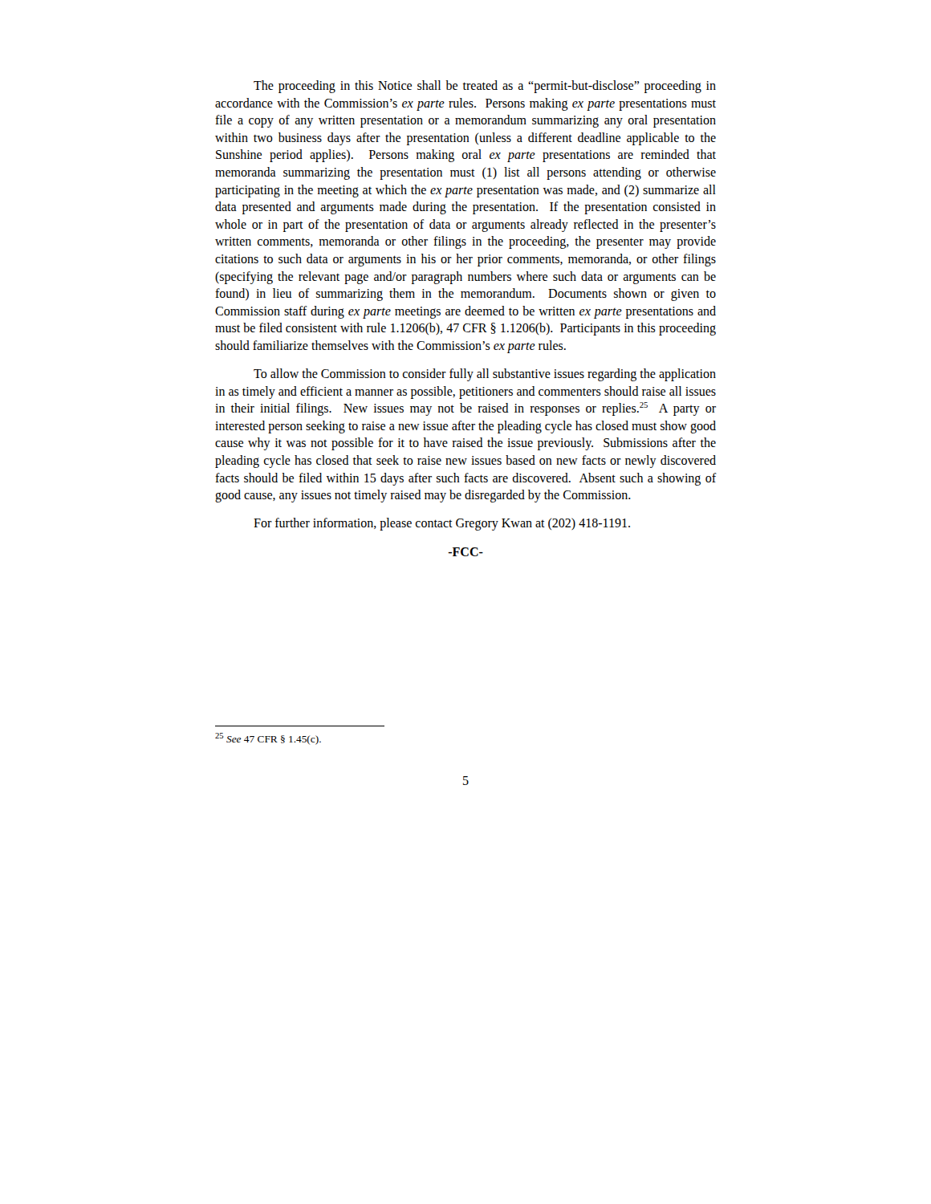The proceeding in this Notice shall be treated as a “permit-but-disclose” proceeding in accordance with the Commission’s ex parte rules. Persons making ex parte presentations must file a copy of any written presentation or a memorandum summarizing any oral presentation within two business days after the presentation (unless a different deadline applicable to the Sunshine period applies). Persons making oral ex parte presentations are reminded that memoranda summarizing the presentation must (1) list all persons attending or otherwise participating in the meeting at which the ex parte presentation was made, and (2) summarize all data presented and arguments made during the presentation. If the presentation consisted in whole or in part of the presentation of data or arguments already reflected in the presenter’s written comments, memoranda or other filings in the proceeding, the presenter may provide citations to such data or arguments in his or her prior comments, memoranda, or other filings (specifying the relevant page and/or paragraph numbers where such data or arguments can be found) in lieu of summarizing them in the memorandum. Documents shown or given to Commission staff during ex parte meetings are deemed to be written ex parte presentations and must be filed consistent with rule 1.1206(b), 47 CFR § 1.1206(b). Participants in this proceeding should familiarize themselves with the Commission’s ex parte rules.
To allow the Commission to consider fully all substantive issues regarding the application in as timely and efficient a manner as possible, petitioners and commenters should raise all issues in their initial filings. New issues may not be raised in responses or replies.25 A party or interested person seeking to raise a new issue after the pleading cycle has closed must show good cause why it was not possible for it to have raised the issue previously. Submissions after the pleading cycle has closed that seek to raise new issues based on new facts or newly discovered facts should be filed within 15 days after such facts are discovered. Absent such a showing of good cause, any issues not timely raised may be disregarded by the Commission.
For further information, please contact Gregory Kwan at (202) 418-1191.
-FCC-
25 See 47 CFR § 1.45(c).
5